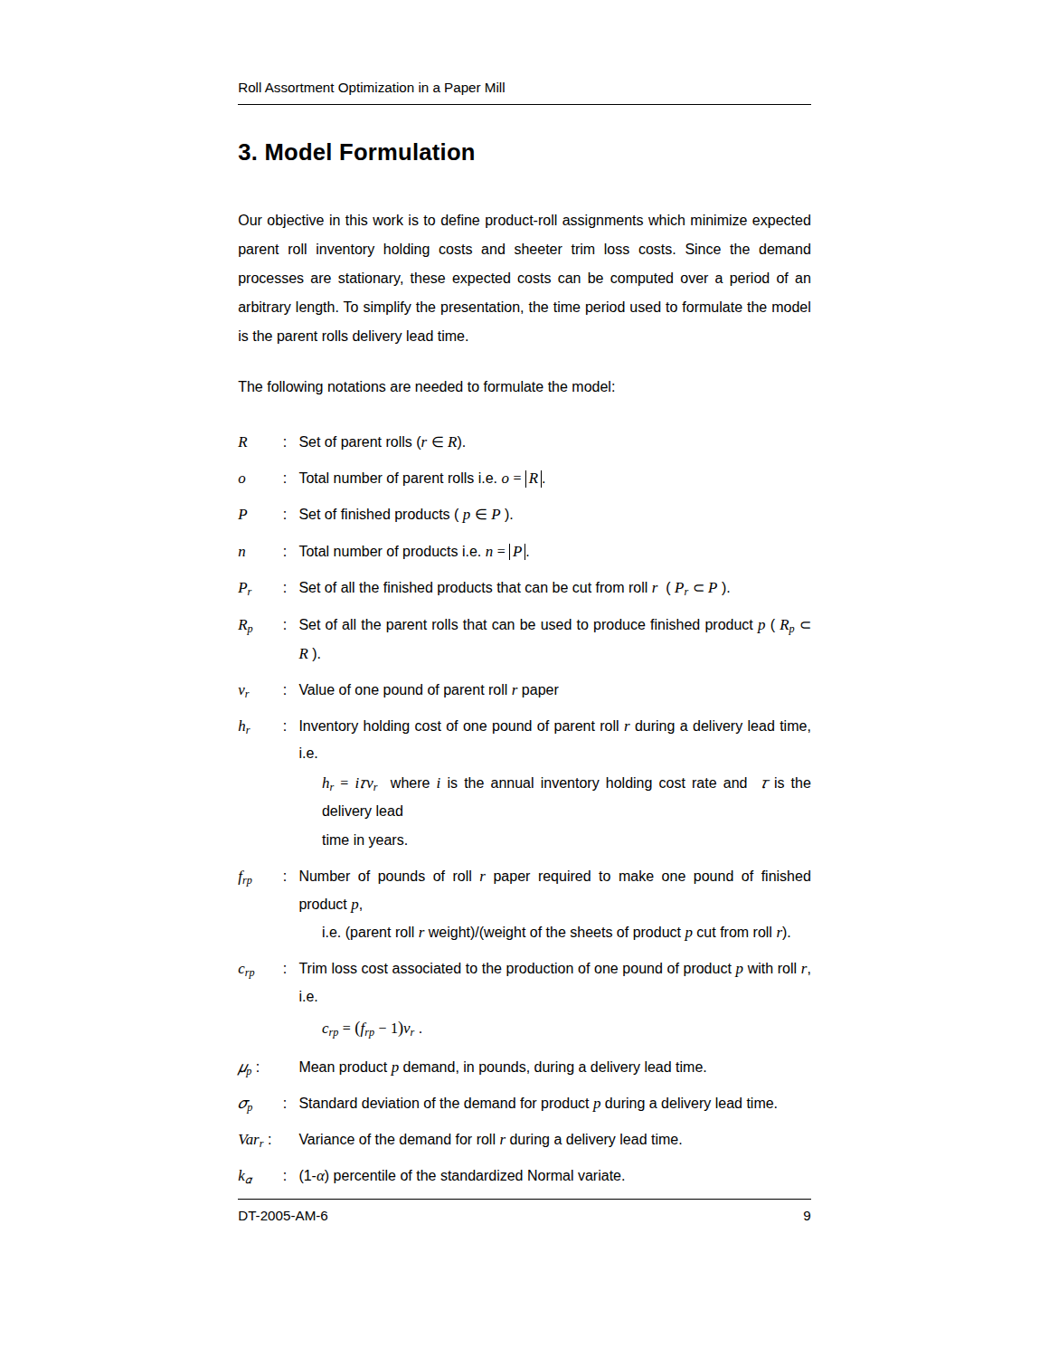Roll Assortment Optimization in a Paper Mill
3. Model Formulation
Our objective in this work is to define product-roll assignments which minimize expected parent roll inventory holding costs and sheeter trim loss costs. Since the demand processes are stationary, these expected costs can be computed over a period of an arbitrary length. To simplify the presentation, the time period used to formulate the model is the parent rolls delivery lead time.
The following notations are needed to formulate the model:
R
:
Set of parent rolls (r ∈ R).
o
:
Total number of parent rolls i.e. o = R.
P
:
Set of finished products ( p ∈ P ).
n
:
Total number of products i.e. n = P.
Pr
:
Set of all the finished products that can be cut from roll r ( Pr ⊂ P ).
Rp
:
Set of all the parent rolls that can be used to produce finished product p ( Rp ⊂ R ).
vr
:
Value of one pound of parent roll r paper
hr
:
Inventory holding cost of one pound of parent roll r during a delivery lead time, i.e. hr = i𝜏vr where i is the annual inventory holding cost rate and 𝜏 is the delivery lead time in years.
frp
:
Number of pounds of roll r paper required to make one pound of finished product p, i.e. (parent roll r weight)/(weight of the sheets of product p cut from roll r).
crp
:
Trim loss cost associated to the production of one pound of product p with roll r, i.e. crp = (frp − 1) vr .
𝜇p :
Mean product p demand, in pounds, during a delivery lead time.
𝜎p
:
Standard deviation of the demand for product p during a delivery lead time.
Varr :
Variance of the demand for roll r during a delivery lead time.
k𝛼
:
(1-α) percentile of the standardized Normal variate.
DT-2005-AM-6
9